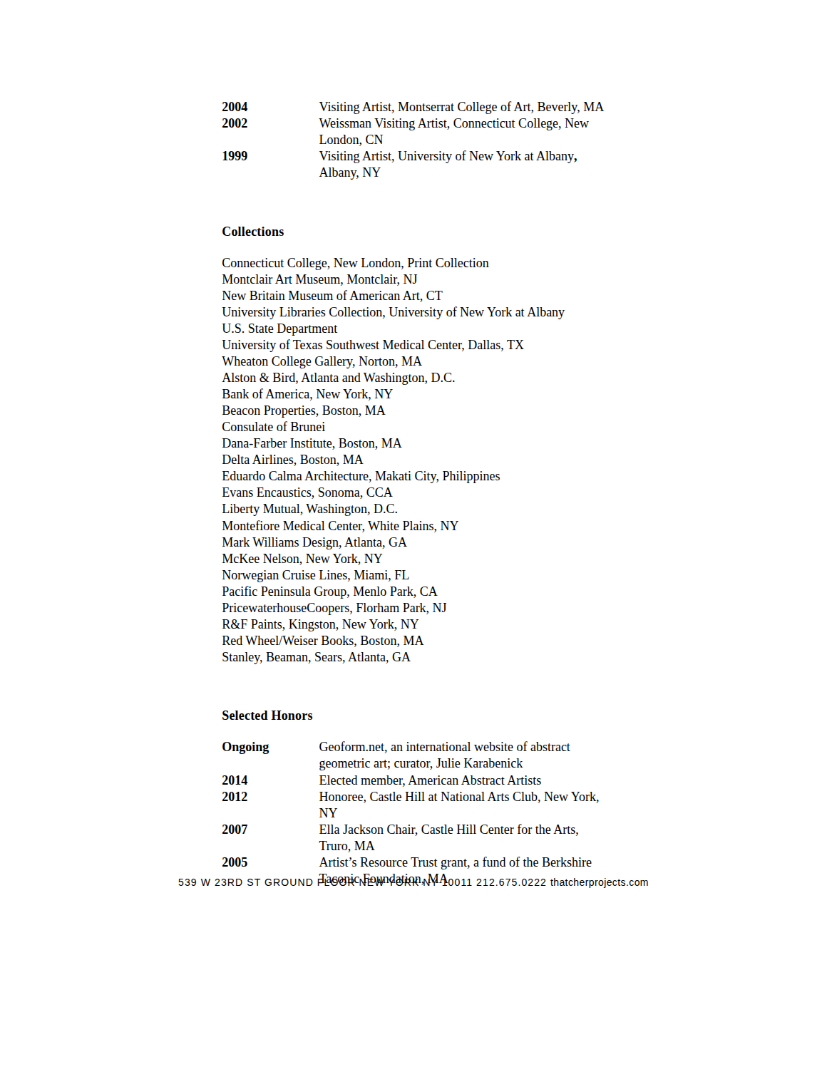| 2004 | Visiting Artist, Montserrat College of Art, Beverly, MA |
| 2002 | Weissman Visiting Artist, Connecticut College, New London, CN |
| 1999 | Visiting Artist, University of New York at Albany , Albany, NY |
Collections
Connecticut College, New London, Print Collection
Montclair Art Museum, Montclair, NJ
New Britain Museum of American Art, CT
University Libraries Collection, University of New York at Albany
U.S. State Department
University of Texas Southwest Medical Center, Dallas, TX
Wheaton College Gallery, Norton, MA
Alston & Bird, Atlanta and Washington, D.C.
Bank of America, New York, NY
Beacon Properties, Boston, MA
Consulate of Brunei
Dana-Farber Institute, Boston, MA
Delta Airlines, Boston, MA
Eduardo Calma Architecture, Makati City, Philippines
Evans Encaustics, Sonoma, CCA
Liberty Mutual, Washington, D.C.
Montefiore Medical Center, White Plains, NY
Mark Williams Design, Atlanta, GA
McKee Nelson, New York, NY
Norwegian Cruise Lines, Miami, FL
Pacific Peninsula Group, Menlo Park, CA
PricewaterhouseCoopers, Florham Park, NJ
R&F Paints, Kingston, New York, NY
Red Wheel/Weiser Books, Boston, MA
Stanley, Beaman, Sears, Atlanta, GA
Selected Honors
| Ongoing | Geoform.net, an international website of abstract geometric art; curator, Julie Karabenick |
| 2014 | Elected member, American Abstract Artists |
| 2012 | Honoree, Castle Hill at National Arts Club, New York, NY |
| 2007 | Ella Jackson Chair, Castle Hill Center for the Arts, Truro, MA |
| 2005 | Artist’s Resource Trust grant, a fund of the Berkshire Taconic Foundation, MA |
539 W 23RD ST GROUND FLOOR NEW YORK NY 10011 212.675.0222 thatcherprojects.com